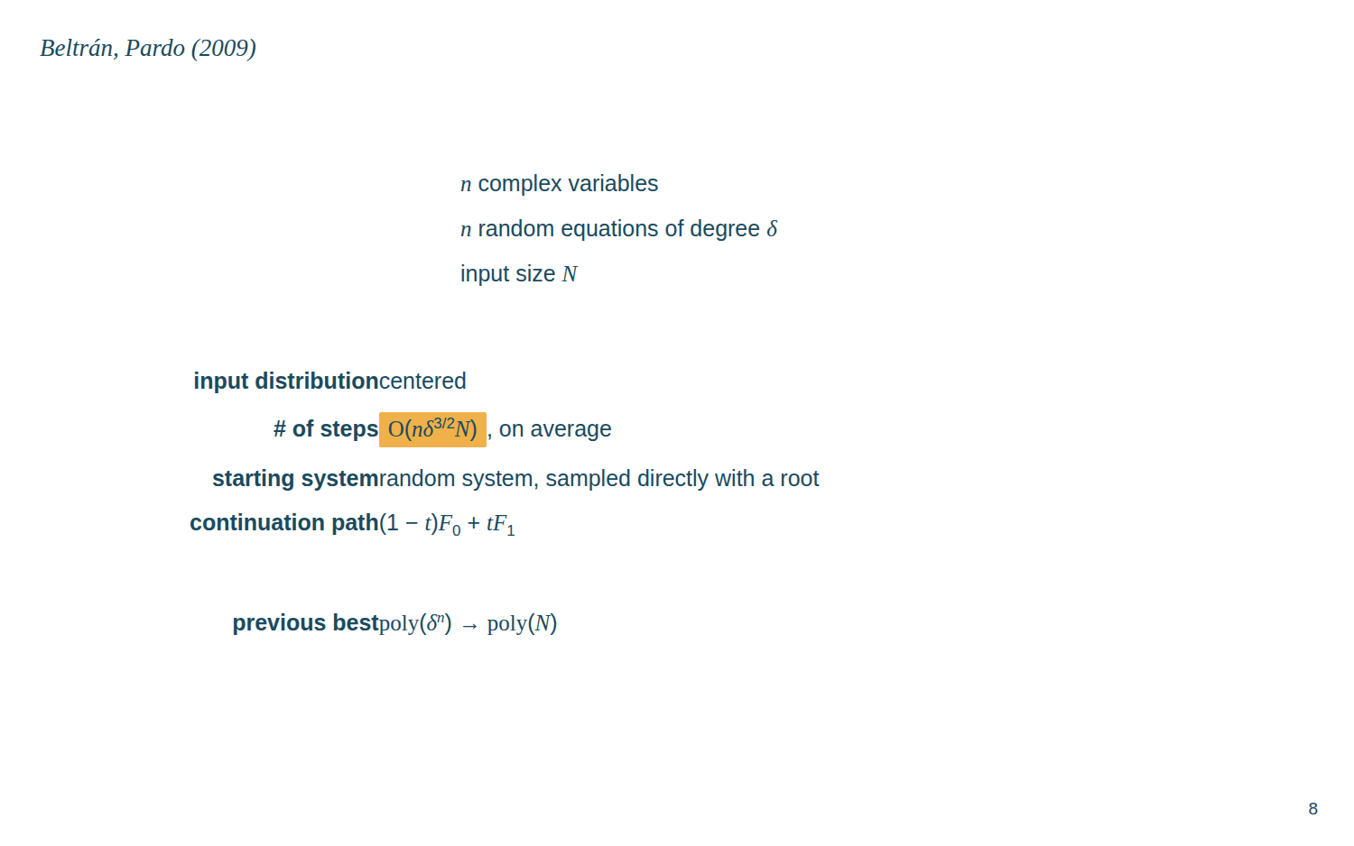Beltrán, Pardo (2009)
n complex variables
n random equations of degree δ
input size N
| input distribution | centered |
| # of steps | O ( nδ 3/2 N ) , on average |
| starting system | random system, sampled directly with a root |
| continuation path | (1 − t ) F 0 + tF 1 |
| previous best | poly ( δ n ) → poly ( N ) |
8